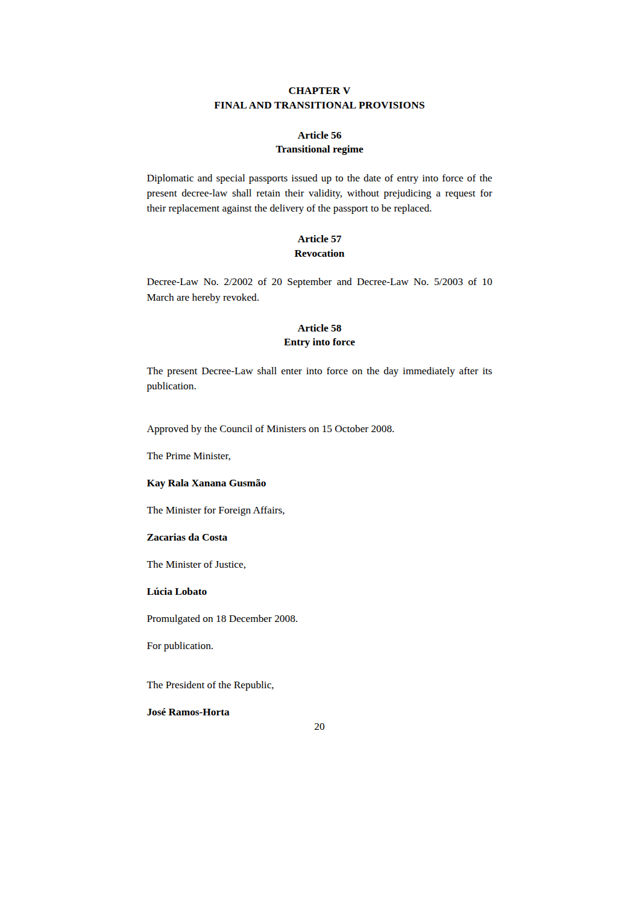CHAPTER V
FINAL AND TRANSITIONAL PROVISIONS
Article 56
Transitional regime
Diplomatic and special passports issued up to the date of entry into force of the present decree-law shall retain their validity, without prejudicing a request for their replacement against the delivery of the passport to be replaced.
Article 57
Revocation
Decree-Law No. 2/2002 of 20 September and Decree-Law No. 5/2003 of 10 March are hereby revoked.
Article 58
Entry into force
The present Decree-Law shall enter into force on the day immediately after its publication.
Approved by the Council of Ministers on 15 October 2008.
The Prime Minister,
Kay Rala Xanana Gusmão
The Minister for Foreign Affairs,
Zacarias da Costa
The Minister of Justice,
Lúcia Lobato
Promulgated on 18 December 2008.
For publication.
The President of the Republic,
José Ramos-Horta
20